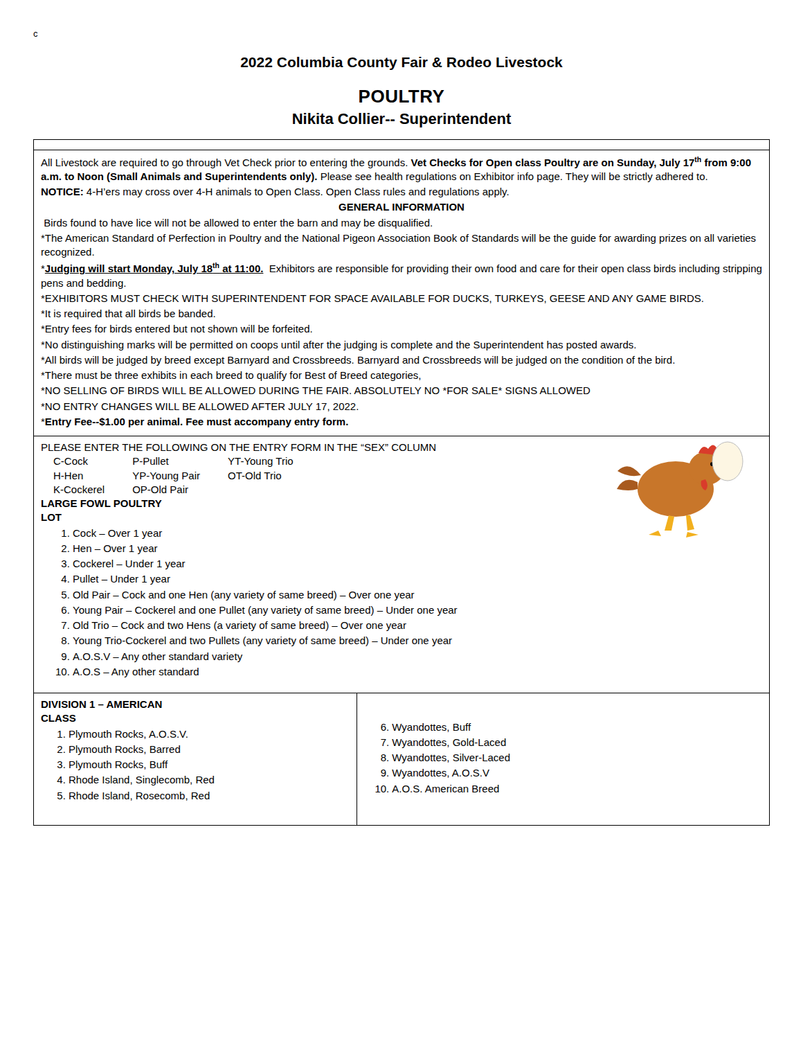c
2022 Columbia County Fair & Rodeo Livestock
POULTRY
Nikita Collier-- Superintendent
All Livestock are required to go through Vet Check prior to entering the grounds. Vet Checks for Open class Poultry are on Sunday, July 17th from 9:00 a.m. to Noon (Small Animals and Superintendents only). Please see health regulations on Exhibitor info page. They will be strictly adhered to.
NOTICE: 4-H’ers may cross over 4-H animals to Open Class. Open Class rules and regulations apply.
GENERAL INFORMATION
Birds found to have lice will not be allowed to enter the barn and may be disqualified.
*The American Standard of Perfection in Poultry and the National Pigeon Association Book of Standards will be the guide for awarding prizes on all varieties recognized.
*Judging will start Monday, July 18th at 11:00. Exhibitors are responsible for providing their own food and care for their open class birds including stripping pens and bedding.
*EXHIBITORS MUST CHECK WITH SUPERINTENDENT FOR SPACE AVAILABLE FOR DUCKS, TURKEYS, GEESE AND ANY GAME BIRDS.
*It is required that all birds be banded.
*Entry fees for birds entered but not shown will be forfeited.
*No distinguishing marks will be permitted on coops until after the judging is complete and the Superintendent has posted awards.
*All birds will be judged by breed except Barnyard and Crossbreeds. Barnyard and Crossbreeds will be judged on the condition of the bird.
*There must be three exhibits in each breed to qualify for Best of Breed categories,
*NO SELLING OF BIRDS WILL BE ALLOWED DURING THE FAIR. ABSOLUTELY NO *FOR SALE* SIGNS ALLOWED
*NO ENTRY CHANGES WILL BE ALLOWED AFTER JULY 17, 2022.
*Entry Fee--$1.00 per animal. Fee must accompany entry form.
PLEASE ENTER THE FOLLOWING ON THE ENTRY FORM IN THE “SEX” COLUMN
| C-Cock | P-Pullet | YT-Young Trio |
| H-Hen | YP-Young Pair | OT-Old Trio |
| K-Cockerel | OP-Old Pair | |
LARGE FOWL POULTRY
LOT
Cock – Over 1 year
Hen – Over 1 year
Cockerel – Under 1 year
Pullet – Under 1 year
Old Pair – Cock and one Hen (any variety of same breed) – Over one year
Young Pair – Cockerel and one Pullet (any variety of same breed) – Under one year
Old Trio – Cock and two Hens (a variety of same breed) – Over one year
Young Trio-Cockerel and two Pullets (any variety of same breed) – Under one year
A.O.S.V – Any other standard variety
A.O.S – Any other standard
DIVISION 1 – AMERICAN
CLASS
Plymouth Rocks, A.O.S.V.
Plymouth Rocks, Barred
Plymouth Rocks, Buff
Rhode Island, Singlecomb, Red
Rhode Island, Rosecomb, Red
Wyandottes, Buff
Wyandottes, Gold-Laced
Wyandottes, Silver-Laced
Wyandottes, A.O.S.V
A.O.S. American Breed